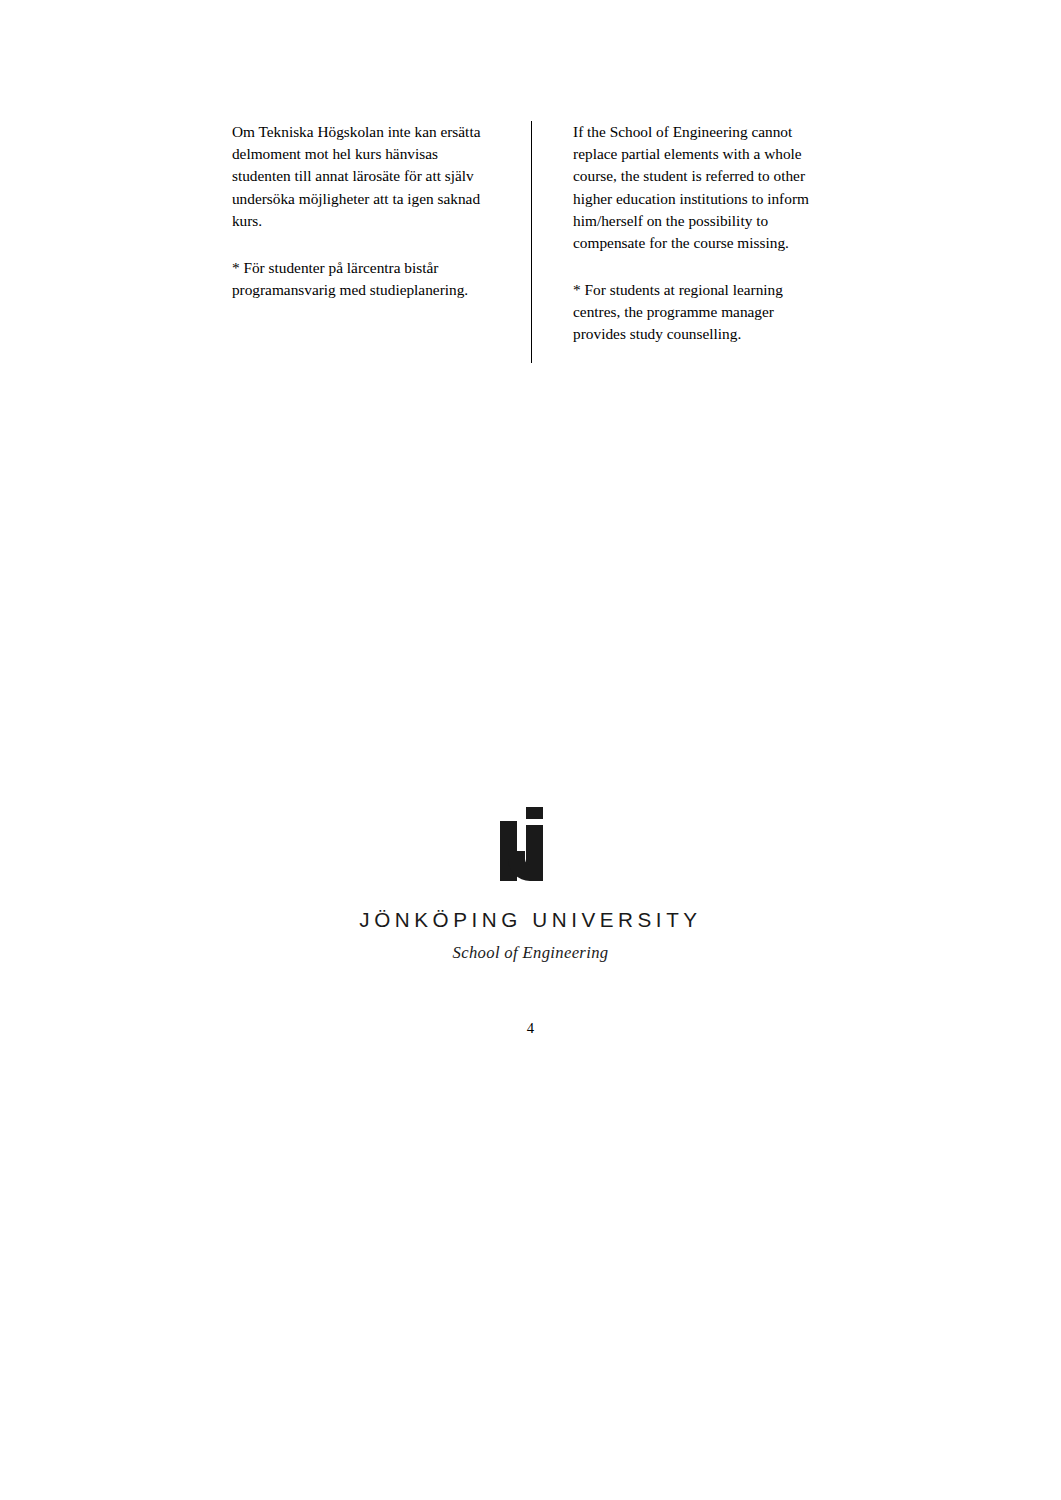Om Tekniska Högskolan inte kan ersätta delmoment mot hel kurs hänvisas studenten till annat lärosäte för att själv undersöka möjligheter att ta igen saknad kurs.
* För studenter på lärcentra bistår programansvarig med studieplanering.
If the School of Engineering cannot replace partial elements with a whole course, the student is referred to other higher education institutions to inform him/herself on the possibility to compensate for the course missing.
* For students at regional learning centres, the programme manager provides study counselling.
JÖNKÖPING UNIVERSITY
School of Engineering
4